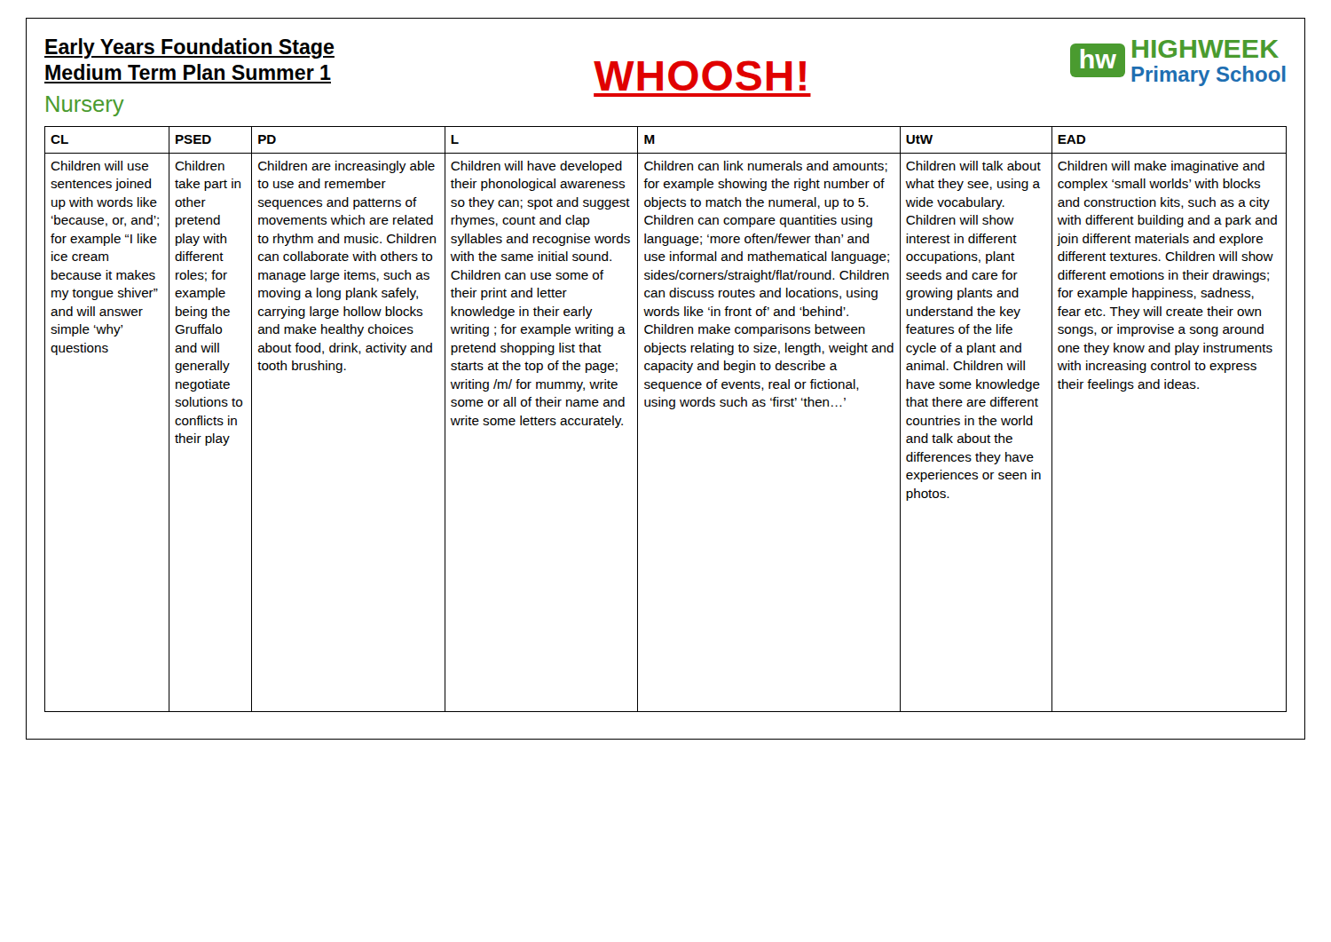Early Years Foundation Stage
Medium Term Plan Summer 1
Nursery
WHOOSH!
hw HIGHWEEK Primary School
| CL | PSED | PD | L | M | UtW | EAD |
| --- | --- | --- | --- | --- | --- | --- |
| Children will use sentences joined up with words like ‘because, or, and’; for example “I like ice cream because it makes my tongue shiver” and will answer simple ‘why’ questions | Children take part in other pretend play with different roles; for example being the Gruffalo and will generally negotiate solutions to conflicts in their play | Children are increasingly able to use and remember sequences and patterns of movements which are related to rhythm and music. Children can collaborate with others to manage large items, such as moving a long plank safely, carrying large hollow blocks and make healthy choices about food, drink, activity and tooth brushing. | Children will have developed their phonological awareness so they can; spot and suggest rhymes, count and clap syllables and recognise words with the same initial sound. Children can use some of their print and letter knowledge in their early writing ; for example writing a pretend shopping list that starts at the top of the page; writing /m/ for mummy, write some or all of their name and write some letters accurately. | Children can link numerals and amounts; for example showing the right number of objects to match the numeral, up to 5. Children can compare quantities using language; ‘more often/fewer than’ and use informal and mathematical language; sides/corners/straight/flat/round. Children can discuss routes and locations, using words like ‘in front of’ and ‘behind’. Children make comparisons between objects relating to size, length, weight and capacity and begin to describe a sequence of events, real or fictional, using words such as ‘first’ ‘then…’ | Children will talk about what they see, using a wide vocabulary. Children will show interest in different occupations, plant seeds and care for growing plants and understand the key features of the life cycle of a plant and animal. Children will have some knowledge that there are different countries in the world and talk about the differences they have experiences or seen in photos. | Children will make imaginative and complex ‘small worlds’ with blocks and construction kits, such as a city with different building and a park and join different materials and explore different textures. Children will show different emotions in their drawings; for example happiness, sadness, fear etc. They will create their own songs, or improvise a song around one they know and play instruments with increasing control to express their feelings and ideas. |